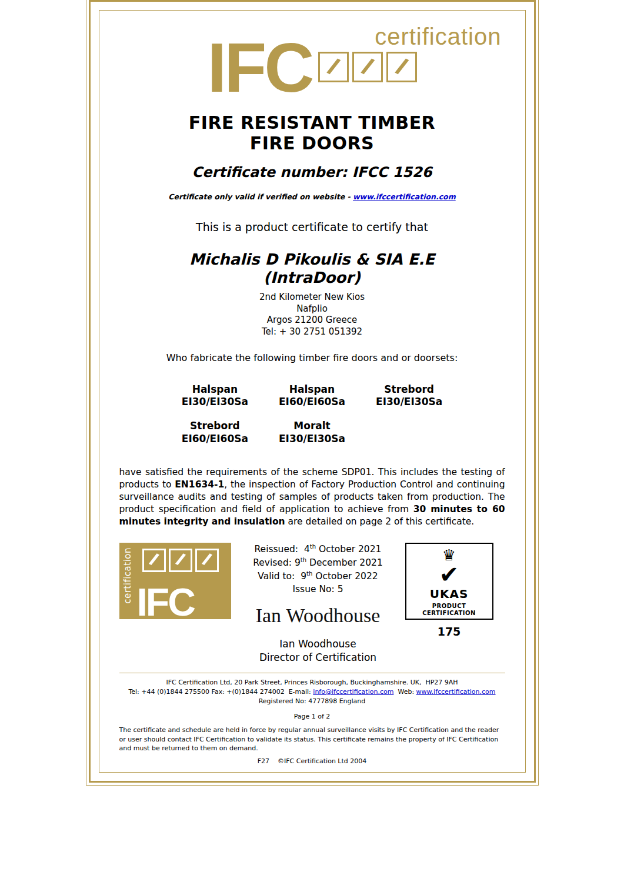certification IFC
FIRE RESISTANT TIMBER
FIRE DOORS
Certificate number: IFCC 1526
Certificate only valid if verified on website - www.ifccertification.com
This is a product certificate to certify that
Michalis D Pikoulis & SIA E.E
(IntraDoor)
2nd Kilometer New Kios
Nafplio
Argos 21200 Greece
Tel: + 30 2751 051392
Who fabricate the following timber fire doors and or doorsets:
| Halspan EI30/EI30Sa | Halspan EI60/EI60Sa | Strebord EI30/EI30Sa |
| Strebord EI60/EI60Sa | Moralt EI30/EI30Sa | |
have satisfied the requirements of the scheme SDP01. This includes the testing of products to EN1634-1, the inspection of Factory Production Control and continuing surveillance audits and testing of samples of products taken from production. The product specification and field of application to achieve from 30 minutes to 60 minutes integrity and insulation are detailed on page 2 of this certificate.
certification IFC
Reissued: 4th October 2021
Revised: 9th December 2021
Valid to: 9th October 2022
Issue No: 5
Ian Woodhouse
Ian Woodhouse Director of Certification
♛
✔
UKAS
PRODUCT
CERTIFICATION
175
IFC Certification Ltd, 20 Park Street, Princes Risborough, Buckinghamshire. UK, HP27 9AH
Tel: +44 (0)1844 275500 Fax: +(0)1844 274002 E-mail: info@ifccertification.com Web: www.ifccertification.com
Registered No: 4777898 England
Page 1 of 2
The certificate and schedule are held in force by regular annual surveillance visits by IFC Certification and the reader or user should contact IFC Certification to validate its status. This certificate remains the property of IFC Certification and must be returned to them on demand.
F27 ©IFC Certification Ltd 2004